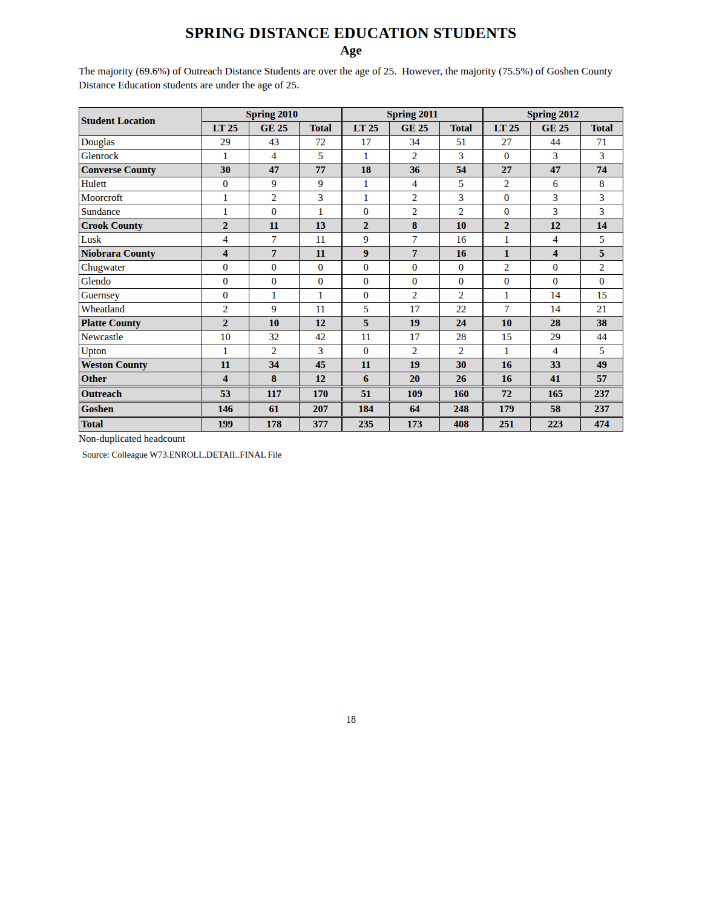SPRING DISTANCE EDUCATION STUDENTS
Age
The majority (69.6%) of Outreach Distance Students are over the age of 25. However, the majority (75.5%) of Goshen County Distance Education students are under the age of 25.
| Student Location | Spring 2010 | Spring 2011 | Spring 2012 |
| --- | --- | --- | --- |
| LT 25 | GE 25 | Total | LT 25 | GE 25 | Total | LT 25 | GE 25 | Total |
| Douglas | 29 | 43 | 72 | 17 | 34 | 51 | 27 | 44 | 71 |
| Glenrock | 1 | 4 | 5 | 1 | 2 | 3 | 0 | 3 | 3 |
| Converse County | 30 | 47 | 77 | 18 | 36 | 54 | 27 | 47 | 74 |
| Hulett | 0 | 9 | 9 | 1 | 4 | 5 | 2 | 6 | 8 |
| Moorcroft | 1 | 2 | 3 | 1 | 2 | 3 | 0 | 3 | 3 |
| Sundance | 1 | 0 | 1 | 0 | 2 | 2 | 0 | 3 | 3 |
| Crook County | 2 | 11 | 13 | 2 | 8 | 10 | 2 | 12 | 14 |
| Lusk | 4 | 7 | 11 | 9 | 7 | 16 | 1 | 4 | 5 |
| Niobrara County | 4 | 7 | 11 | 9 | 7 | 16 | 1 | 4 | 5 |
| Chugwater | 0 | 0 | 0 | 0 | 0 | 0 | 2 | 0 | 2 |
| Glendo | 0 | 0 | 0 | 0 | 0 | 0 | 0 | 0 | 0 |
| Guernsey | 0 | 1 | 1 | 0 | 2 | 2 | 1 | 14 | 15 |
| Wheatland | 2 | 9 | 11 | 5 | 17 | 22 | 7 | 14 | 21 |
| Platte County | 2 | 10 | 12 | 5 | 19 | 24 | 10 | 28 | 38 |
| Newcastle | 10 | 32 | 42 | 11 | 17 | 28 | 15 | 29 | 44 |
| Upton | 1 | 2 | 3 | 0 | 2 | 2 | 1 | 4 | 5 |
| Weston County | 11 | 34 | 45 | 11 | 19 | 30 | 16 | 33 | 49 |
| Other | 4 | 8 | 12 | 6 | 20 | 26 | 16 | 41 | 57 |
| Outreach | 53 | 117 | 170 | 51 | 109 | 160 | 72 | 165 | 237 |
| Goshen | 146 | 61 | 207 | 184 | 64 | 248 | 179 | 58 | 237 |
| Total | 199 | 178 | 377 | 235 | 173 | 408 | 251 | 223 | 474 |
Non-duplicated headcount
Source: Colleague W73.ENROLL.DETAIL.FINAL File
18